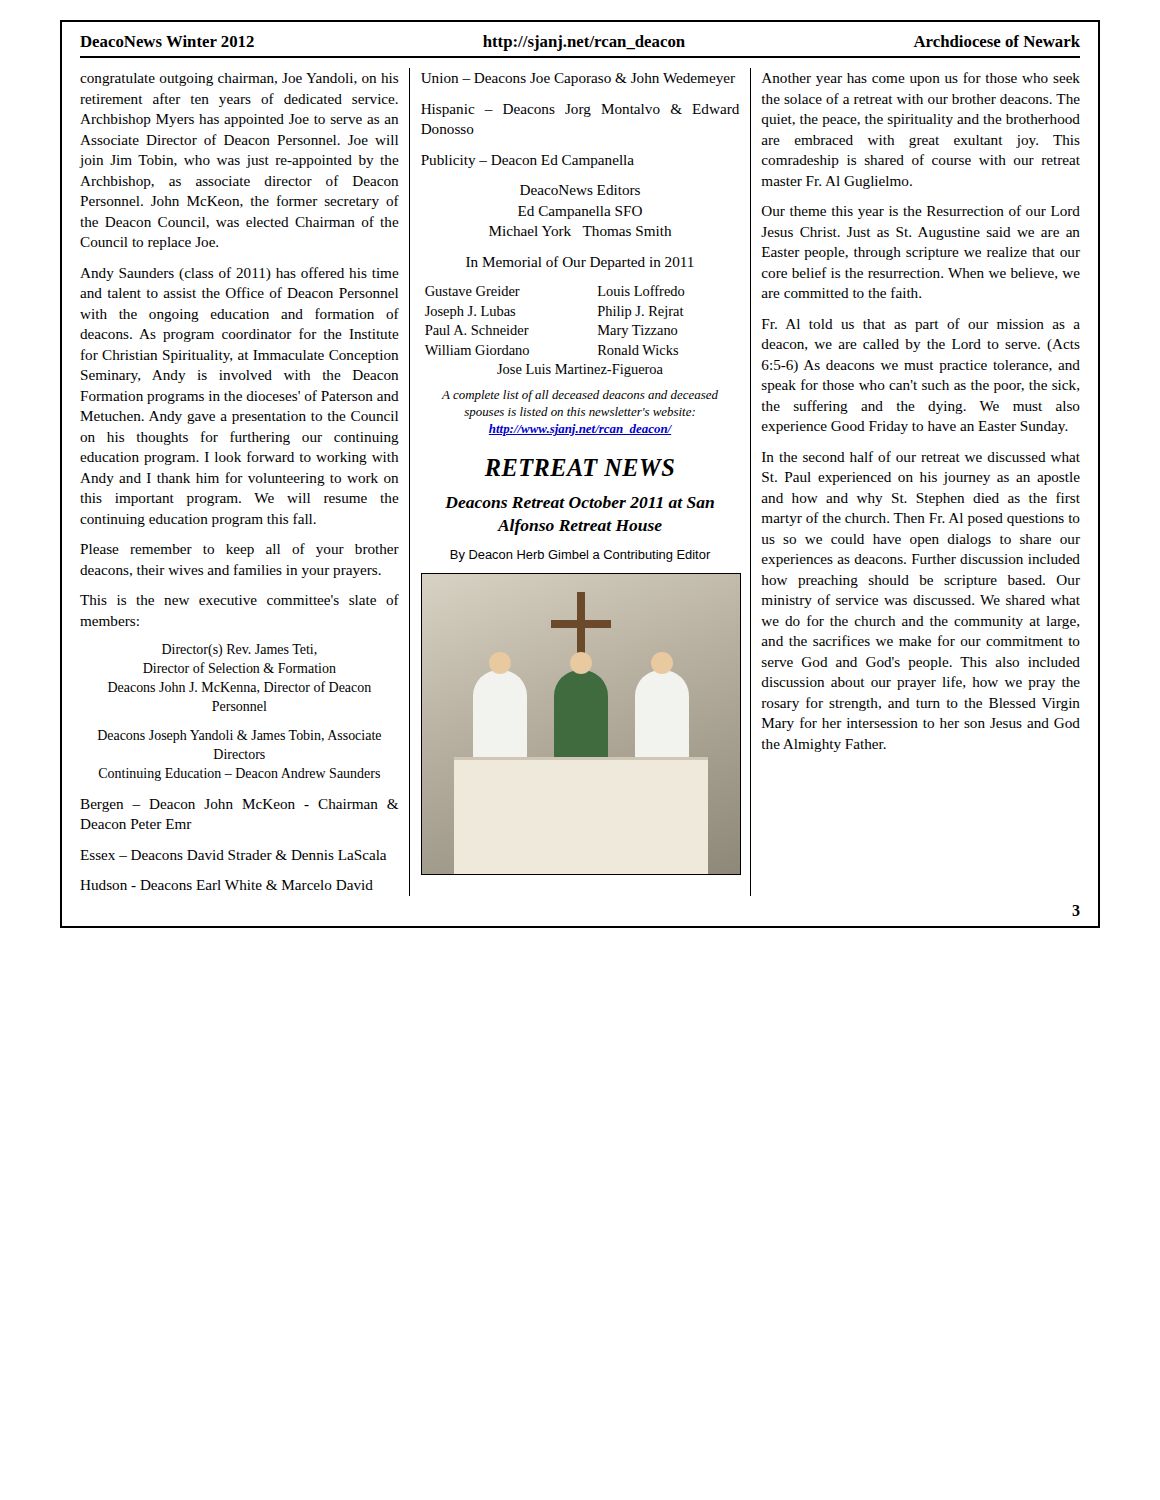DeacoNews Winter 2012
http://sjanj.net/rcan_deacon
Archdiocese of Newark
congratulate outgoing chairman, Joe Yandoli, on his retirement after ten years of dedicated service. Archbishop Myers has appointed Joe to serve as an Associate Director of Deacon Personnel. Joe will join Jim Tobin, who was just re-appointed by the Archbishop, as associate director of Deacon Personnel. John McKeon, the former secretary of the Deacon Council, was elected Chairman of the Council to replace Joe.
Andy Saunders (class of 2011) has offered his time and talent to assist the Office of Deacon Personnel with the ongoing education and formation of deacons. As program coordinator for the Institute for Christian Spirituality, at Immaculate Conception Seminary, Andy is involved with the Deacon Formation programs in the dioceses' of Paterson and Metuchen. Andy gave a presentation to the Council on his thoughts for furthering our continuing education program. I look forward to working with Andy and I thank him for volunteering to work on this important program. We will resume the continuing education program this fall.
Please remember to keep all of your brother deacons, their wives and families in your prayers.
This is the new executive committee's slate of members:
Director(s) Rev. James Teti,
Director of Selection & Formation
Deacons John J. McKenna, Director of Deacon Personnel
Deacons Joseph Yandoli & James Tobin, Associate Directors
Continuing Education – Deacon Andrew Saunders
Bergen – Deacon John McKeon - Chairman & Deacon Peter Emr
Essex – Deacons David Strader & Dennis LaScala
Hudson - Deacons Earl White & Marcelo David
Union – Deacons Joe Caporaso & John Wedemeyer
Hispanic – Deacons Jorg Montalvo & Edward Donosso
Publicity – Deacon Ed Campanella
DeacoNews Editors
Ed Campanella SFO
Michael York Thomas Smith
In Memorial of Our Departed in 2011
| Gustave Greider | Louis Loffredo |
| Joseph J. Lubas | Philip J. Rejrat |
| Paul A. Schneider | Mary Tizzano |
| William Giordano | Ronald Wicks |
| Jose Luis Martinez-Figueroa |
A complete list of all deceased deacons and deceased spouses is listed on this newsletter's website:
http://www.sjanj.net/rcan_deacon/
RETREAT NEWS
Deacons Retreat October 2011 at San Alfonso Retreat House
By Deacon Herb Gimbel a Contributing Editor
Another year has come upon us for those who seek the solace of a retreat with our brother deacons. The quiet, the peace, the spirituality and the brotherhood are embraced with great exultant joy. This comradeship is shared of course with our retreat master Fr. Al Guglielmo.
Our theme this year is the Resurrection of our Lord Jesus Christ. Just as St. Augustine said we are an Easter people, through scripture we realize that our core belief is the resurrection. When we believe, we are committed to the faith.
Fr. Al told us that as part of our mission as a deacon, we are called by the Lord to serve. (Acts 6:5-6) As deacons we must practice tolerance, and speak for those who can't such as the poor, the sick, the suffering and the dying. We must also experience Good Friday to have an Easter Sunday.
In the second half of our retreat we discussed what St. Paul experienced on his journey as an apostle and how and why St. Stephen died as the first martyr of the church. Then Fr. Al posed questions to us so we could have open dialogs to share our experiences as deacons. Further discussion included how preaching should be scripture based. Our ministry of service was discussed. We shared what we do for the church and the community at large, and the sacrifices we make for our commitment to serve God and God's people. This also included discussion about our prayer life, how we pray the rosary for strength, and turn to the Blessed Virgin Mary for her intersession to her son Jesus and God the Almighty Father.
3